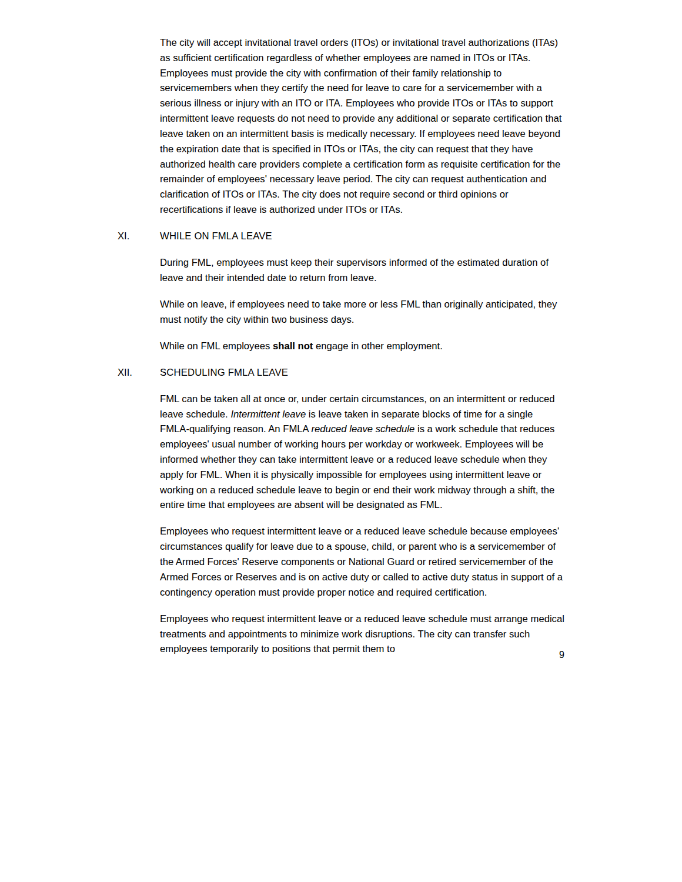The city will accept invitational travel orders (ITOs) or invitational travel authorizations (ITAs) as sufficient certification regardless of whether employees are named in ITOs or ITAs. Employees must provide the city with confirmation of their family relationship to servicemembers when they certify the need for leave to care for a servicemember with a serious illness or injury with an ITO or ITA. Employees who provide ITOs or ITAs to support intermittent leave requests do not need to provide any additional or separate certification that leave taken on an intermittent basis is medically necessary. If employees need leave beyond the expiration date that is specified in ITOs or ITAs, the city can request that they have authorized health care providers complete a certification form as requisite certification for the remainder of employees' necessary leave period. The city can request authentication and clarification of ITOs or ITAs. The city does not require second or third opinions or recertifications if leave is authorized under ITOs or ITAs.
XI.
While on FMLA Leave
During FML, employees must keep their supervisors informed of the estimated duration of leave and their intended date to return from leave.
While on leave, if employees need to take more or less FML than originally anticipated, they must notify the city within two business days.
While on FML employees shall not engage in other employment.
XII.
Scheduling FMLA Leave
FML can be taken all at once or, under certain circumstances, on an intermittent or reduced leave schedule. Intermittent leave is leave taken in separate blocks of time for a single FMLA-qualifying reason. An FMLA reduced leave schedule is a work schedule that reduces employees' usual number of working hours per workday or workweek. Employees will be informed whether they can take intermittent leave or a reduced leave schedule when they apply for FML. When it is physically impossible for employees using intermittent leave or working on a reduced schedule leave to begin or end their work midway through a shift, the entire time that employees are absent will be designated as FML.
Employees who request intermittent leave or a reduced leave schedule because employees' circumstances qualify for leave due to a spouse, child, or parent who is a servicemember of the Armed Forces' Reserve components or National Guard or retired servicemember of the Armed Forces or Reserves and is on active duty or called to active duty status in support of a contingency operation must provide proper notice and required certification.
Employees who request intermittent leave or a reduced leave schedule must arrange medical treatments and appointments to minimize work disruptions. The city can transfer such employees temporarily to positions that permit them to
9